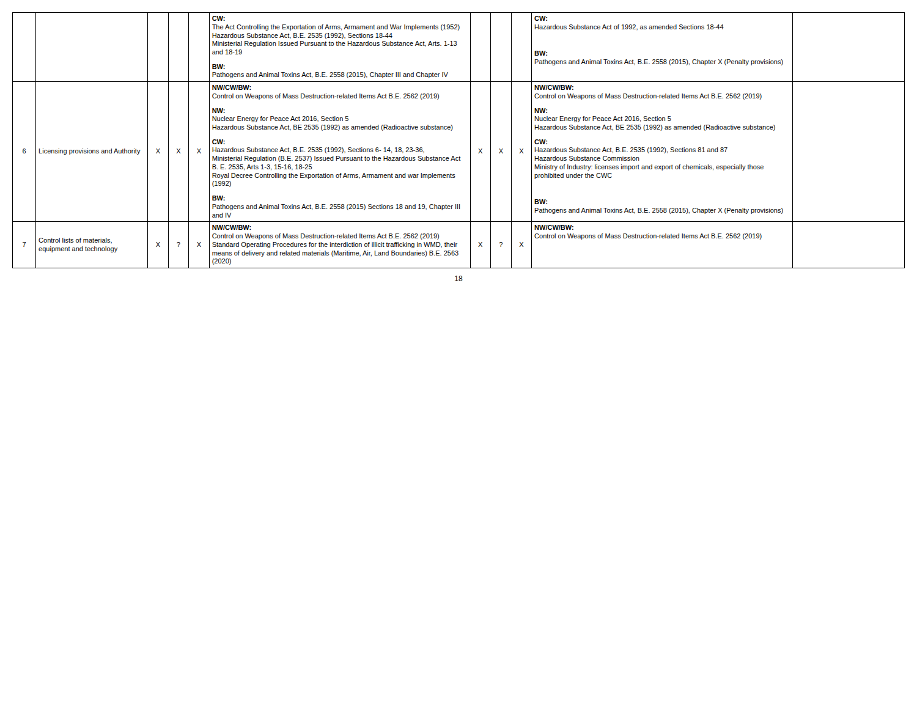| | | | | | CW: The Act Controlling the Exportation of Arms, Armament and War Implements (1952) Hazardous Substance Act, B.E. 2535 (1992), Sections 18-44 Ministerial Regulation Issued Pursuant to the Hazardous Substance Act, Arts. 1-13 and 18-19 BW: Pathogens and Animal Toxins Act, B.E. 2558 (2015), Chapter III and Chapter IV | | | | CW: Hazardous Substance Act of 1992, as amended Sections 18-44 BW: Pathogens and Animal Toxins Act, B.E. 2558 (2015), Chapter X (Penalty provisions) | |
| 6 | Licensing provisions and Authority | X | X | X | NW/CW/BW: Control on Weapons of Mass Destruction-related Items Act B.E. 2562 (2019) NW: Nuclear Energy for Peace Act 2016, Section 5 Hazardous Substance Act, BE 2535 (1992) as amended (Radioactive substance) CW: Hazardous Substance Act, B.E. 2535 (1992), Sections 6- 14, 18, 23-36, Ministerial Regulation (B.E. 2537) Issued Pursuant to the Hazardous Substance Act B. E. 2535, Arts 1-3, 15-16, 18-25 Royal Decree Controlling the Exportation of Arms, Armament and war Implements (1992) BW: Pathogens and Animal Toxins Act, B.E. 2558 (2015) Sections 18 and 19, Chapter III and IV | X | X | X | NW/CW/BW: Control on Weapons of Mass Destruction-related Items Act B.E. 2562 (2019) NW: Nuclear Energy for Peace Act 2016, Section 5 Hazardous Substance Act, BE 2535 (1992) as amended (Radioactive substance) CW: Hazardous Substance Act, B.E. 2535 (1992), Sections 81 and 87 Hazardous Substance Commission Ministry of Industry: licenses import and export of chemicals, especially those prohibited under the CWC BW: Pathogens and Animal Toxins Act, B.E. 2558 (2015), Chapter X (Penalty provisions) | |
| 7 | Control lists of materials, equipment and technology | X | ? | X | NW/CW/BW: Control on Weapons of Mass Destruction-related Items Act B.E. 2562 (2019) Standard Operating Procedures for the interdiction of illicit trafficking in WMD, their means of delivery and related materials (Maritime, Air, Land Boundaries) B.E. 2563 (2020) | X | ? | X | NW/CW/BW: Control on Weapons of Mass Destruction-related Items Act B.E. 2562 (2019) | |
18